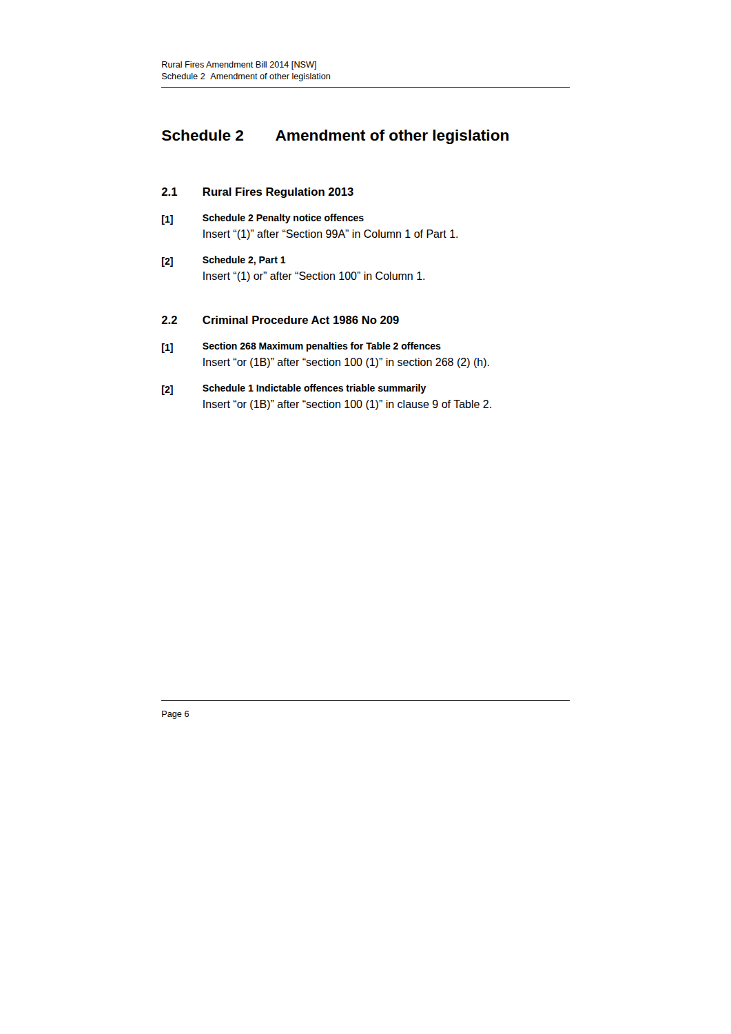Rural Fires Amendment Bill 2014 [NSW]
Schedule 2 Amendment of other legislation
Schedule 2 Amendment of other legislation
2.1 Rural Fires Regulation 2013
[1]
Schedule 2 Penalty notice offences
Insert “(1)” after “Section 99A” in Column 1 of Part 1.
[2]
Schedule 2, Part 1
Insert “(1) or” after “Section 100” in Column 1.
2.2 Criminal Procedure Act 1986 No 209
[1]
Section 268 Maximum penalties for Table 2 offences
Insert “or (1B)” after “section 100 (1)” in section 268 (2) (h).
[2]
Schedule 1 Indictable offences triable summarily
Insert “or (1B)” after “section 100 (1)” in clause 9 of Table 2.
Page 6